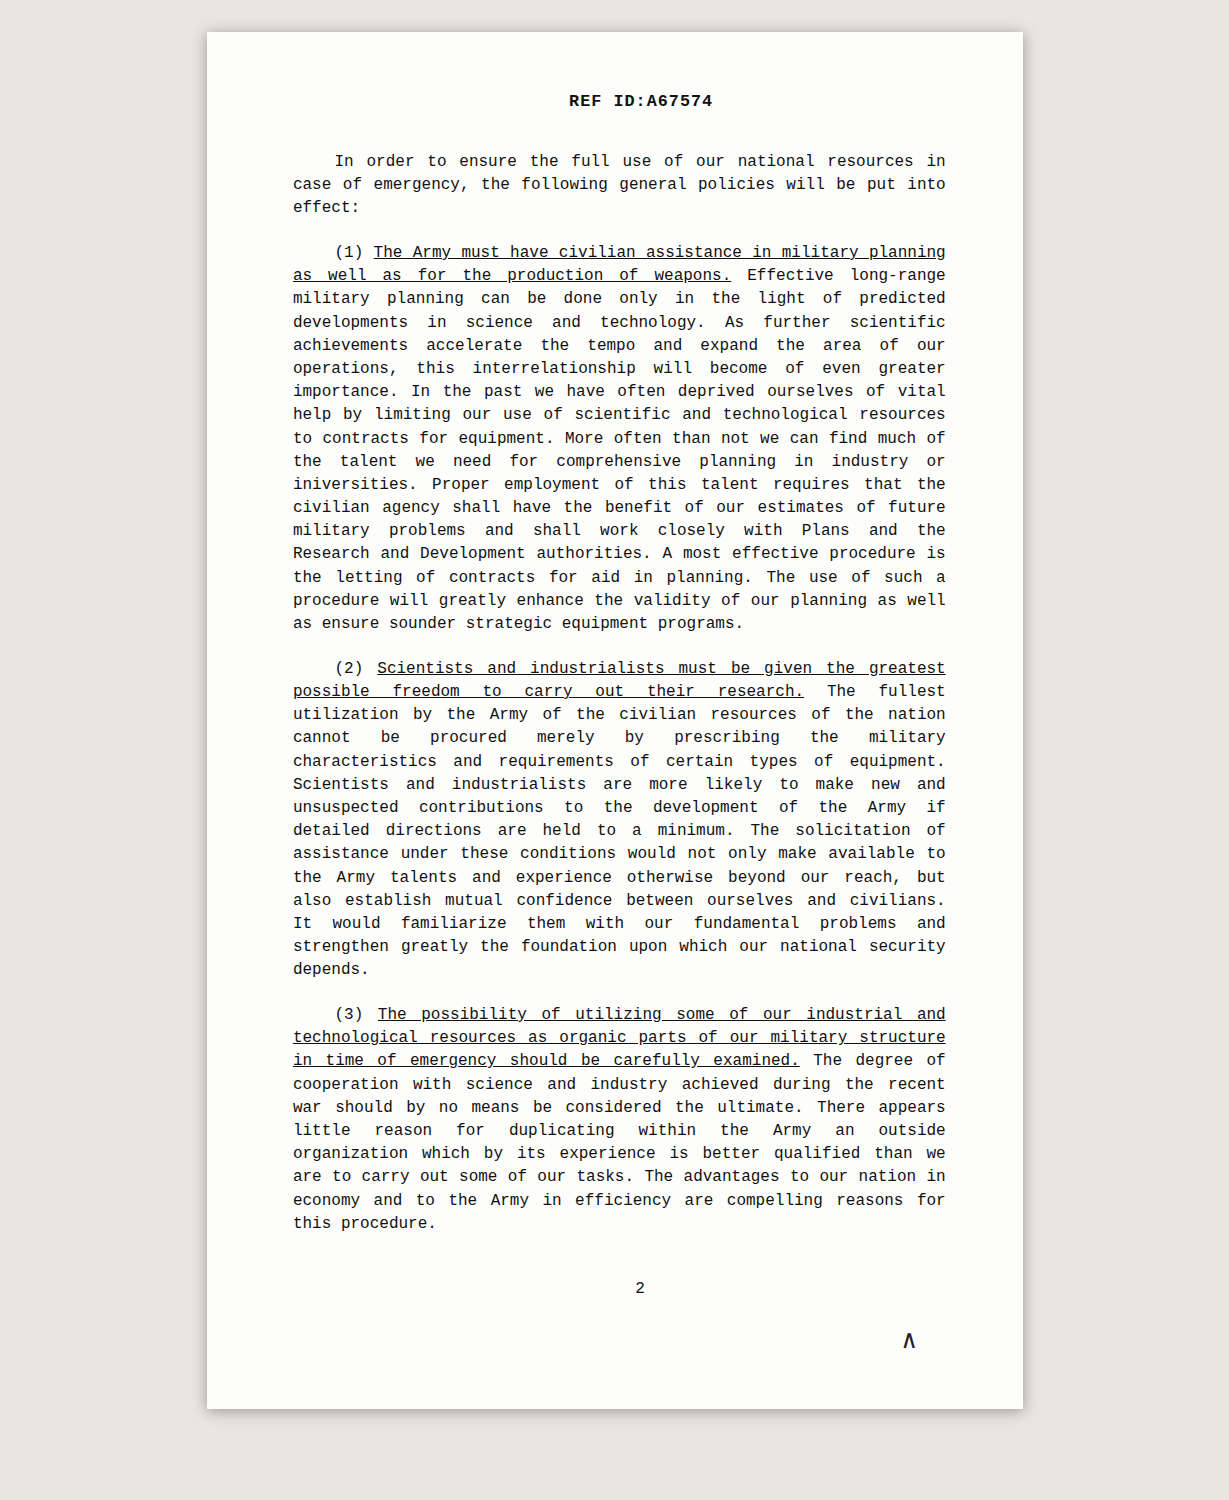REF ID:A67574
In order to ensure the full use of our national resources in case of emergency, the following general policies will be put into effect:
(1) The Army must have civilian assistance in military planning as well as for the production of weapons. Effective long-range military planning can be done only in the light of predicted developments in science and technology. As further scientific achievements accelerate the tempo and expand the area of our operations, this interrelationship will become of even greater importance. In the past we have often deprived ourselves of vital help by limiting our use of scientific and technological resources to contracts for equipment. More often than not we can find much of the talent we need for comprehensive planning in industry or iniversities. Proper employment of this talent requires that the civilian agency shall have the benefit of our estimates of future military problems and shall work closely with Plans and the Research and Development authorities. A most effective procedure is the letting of contracts for aid in planning. The use of such a procedure will greatly enhance the validity of our planning as well as ensure sounder strategic equipment programs.
(2) Scientists and industrialists must be given the greatest possible freedom to carry out their research. The fullest utilization by the Army of the civilian resources of the nation cannot be procured merely by prescribing the military characteristics and requirements of certain types of equipment. Scientists and industrialists are more likely to make new and unsuspected contributions to the development of the Army if detailed directions are held to a minimum. The solicitation of assistance under these conditions would not only make available to the Army talents and experience otherwise beyond our reach, but also establish mutual confidence between ourselves and civilians. It would familiarize them with our fundamental problems and strengthen greatly the foundation upon which our national security depends.
(3) The possibility of utilizing some of our industrial and technological resources as organic parts of our military structure in time of emergency should be carefully examined. The degree of cooperation with science and industry achieved during the recent war should by no means be considered the ultimate. There appears little reason for duplicating within the Army an outside organization which by its experience is better qualified than we are to carry out some of our tasks. The advantages to our nation in economy and to the Army in efficiency are compelling reasons for this procedure.
2
∧